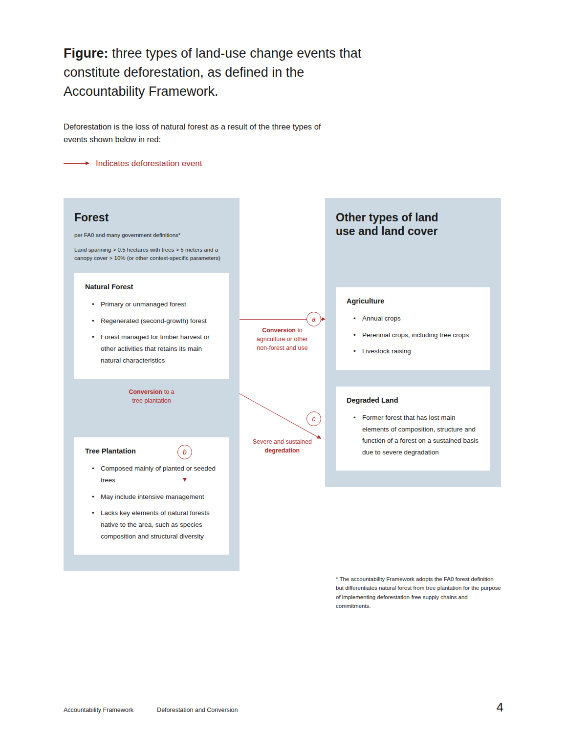Figure: three types of land-use change events that constitute deforestation, as defined in the Accountability Framework.
Deforestation is the loss of natural forest as a result of the three types of events shown below in red:
Indicates deforestation event
Forest
per FA0 and many government definitions*
Land spanning > 0.5 hectares with trees > 5 meters and a canopy cover > 10% (or other context-specific parameters)
Natural Forest
Primary or unmanaged forest
Regenerated (second-growth) forest
Forest managed for timber harvest or other activities that retains its main natural characteristics
Conversion to a
tree plantation
Tree Plantation
Composed mainly of planted or seeded trees
May include intensive management
Lacks key elements of natural forests native to the area, such as species composition and structural diversity
Other types of land
use and land cover
Agriculture
Annual crops
Perennial crops, including tree crops
Livestock raising
Degraded Land
Former forest that has lost main elements of composition, structure and function of a forest on a sustained basis due to severe degradation
a
Conversion to
agriculture or other
non-forest and use
b
c
Severe and sustained
degredation
* The accountability Framework adopts the FA0 forest definition but differentiates natural forest from tree plantation for the purpose of implementing deforestation-free supply chains and commitments.
Accountability Framework Deforestation and Conversion
4